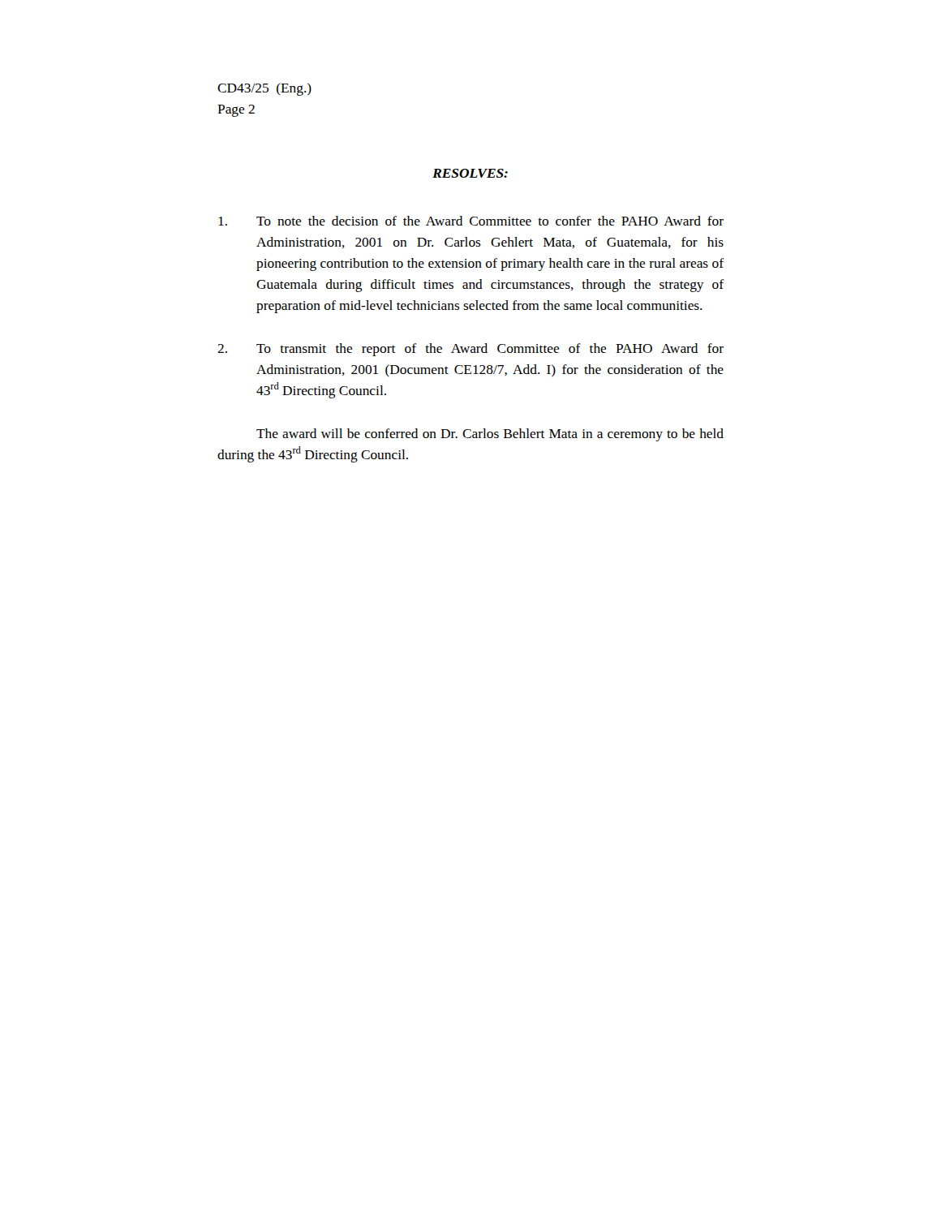CD43/25 (Eng.)
Page 2
RESOLVES:
1.
To note the decision of the Award Committee to confer the PAHO Award for Administration, 2001 on Dr. Carlos Gehlert Mata, of Guatemala, for his pioneering contribution to the extension of primary health care in the rural areas of Guatemala during difficult times and circumstances, through the strategy of preparation of mid-level technicians selected from the same local communities.
2.
To transmit the report of the Award Committee of the PAHO Award for Administration, 2001 (Document CE128/7, Add. I) for the consideration of the 43rd Directing Council.
The award will be conferred on Dr. Carlos Behlert Mata in a ceremony to be held during the 43rd Directing Council.